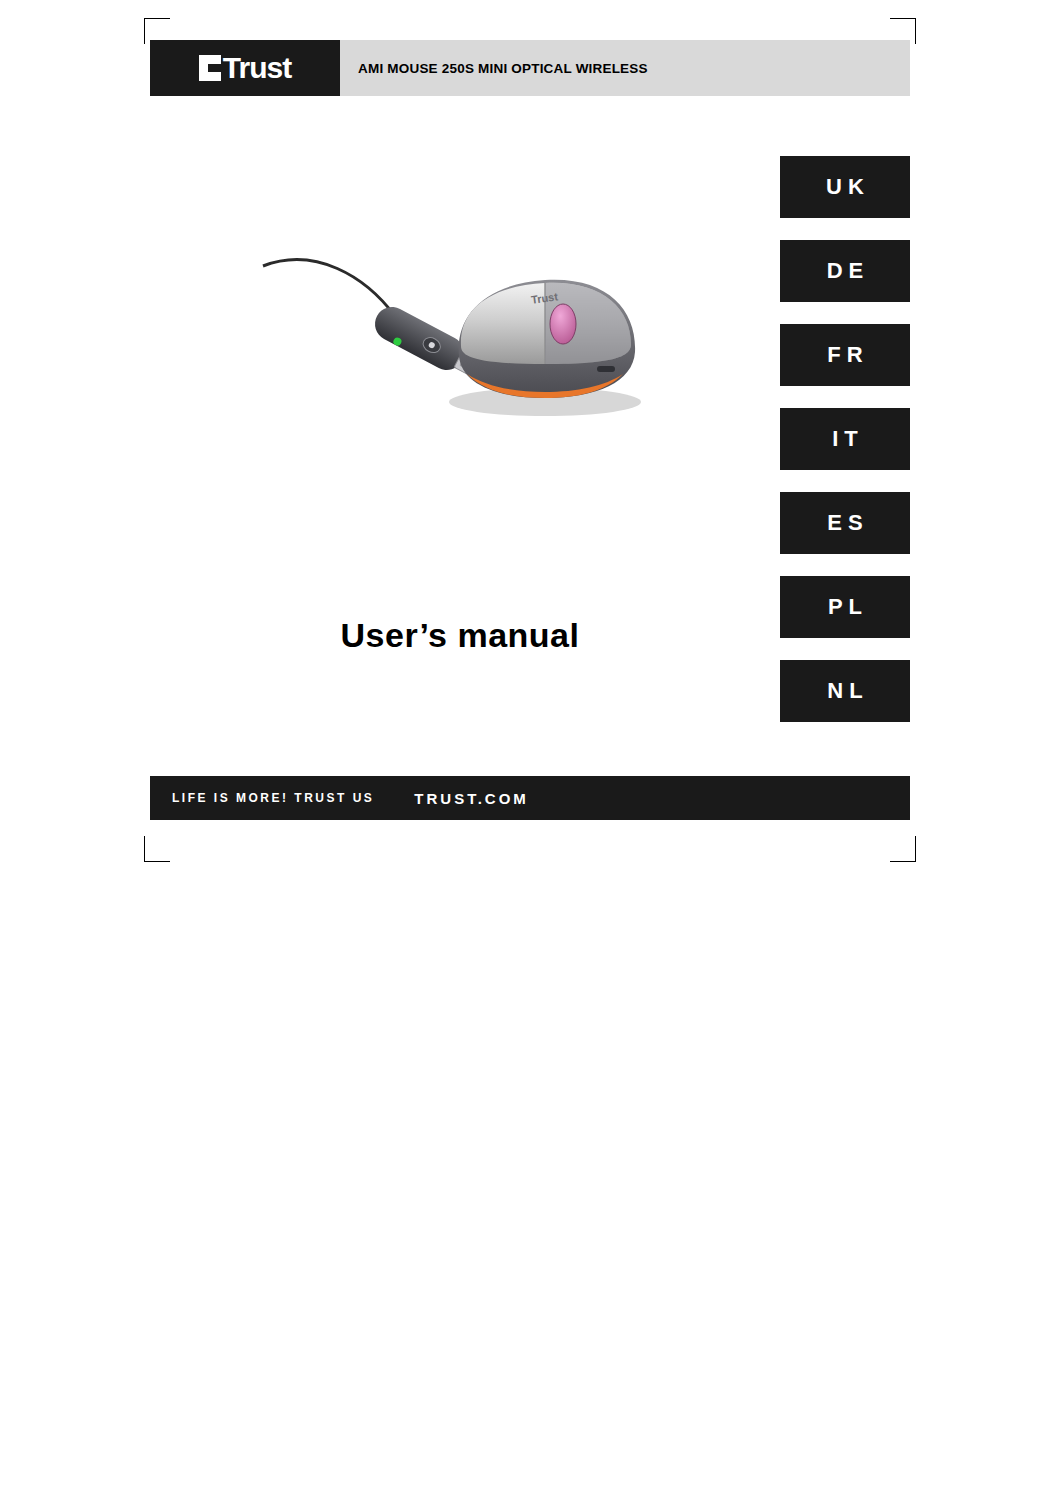Trust
AMI MOUSE 250S MINI OPTICAL WIRELESS
Trust
User’s manual
UK
DE
FR
IT
ES
PL
NL
LIFE IS MORE! TRUST US TRUST.COM